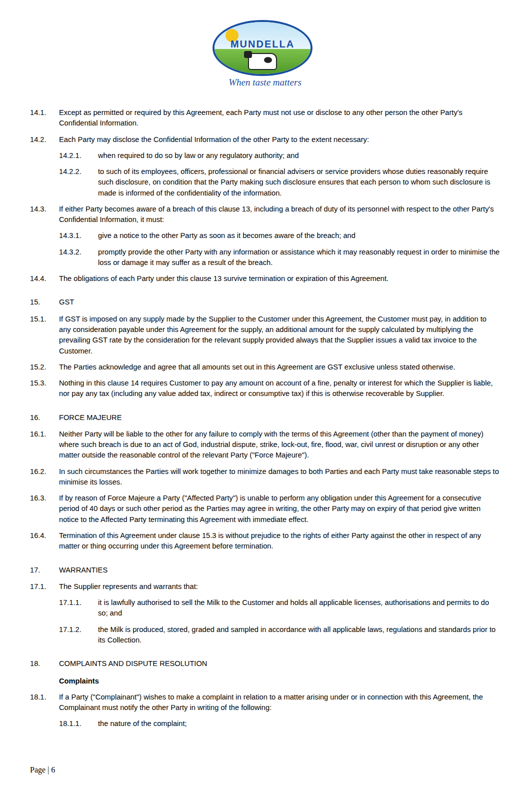MUNDELLA
When taste matters
14.1.
Except as permitted or required by this Agreement, each Party must not use or disclose to any other person the other Party's Confidential Information.
14.2.
Each Party may disclose the Confidential Information of the other Party to the extent necessary:
14.2.1.
when required to do so by law or any regulatory authority; and
14.2.2.
to such of its employees, officers, professional or financial advisers or service providers whose duties reasonably require such disclosure, on condition that the Party making such disclosure ensures that each person to whom such disclosure is made is informed of the confidentiality of the information.
14.3.
If either Party becomes aware of a breach of this clause 13, including a breach of duty of its personnel with respect to the other Party's Confidential Information, it must:
14.3.1.
give a notice to the other Party as soon as it becomes aware of the breach; and
14.3.2.
promptly provide the other Party with any information or assistance which it may reasonably request in order to minimise the loss or damage it may suffer as a result of the breach.
14.4.
The obligations of each Party under this clause 13 survive termination or expiration of this Agreement.
15.
GST
15.1.
If GST is imposed on any supply made by the Supplier to the Customer under this Agreement, the Customer must pay, in addition to any consideration payable under this Agreement for the supply, an additional amount for the supply calculated by multiplying the prevailing GST rate by the consideration for the relevant supply provided always that the Supplier issues a valid tax invoice to the Customer.
15.2.
The Parties acknowledge and agree that all amounts set out in this Agreement are GST exclusive unless stated otherwise.
15.3.
Nothing in this clause 14 requires Customer to pay any amount on account of a fine, penalty or interest for which the Supplier is liable, nor pay any tax (including any value added tax, indirect or consumptive tax) if this is otherwise recoverable by Supplier.
16.
FORCE MAJEURE
16.1.
Neither Party will be liable to the other for any failure to comply with the terms of this Agreement (other than the payment of money) where such breach is due to an act of God, industrial dispute, strike, lock-out, fire, flood, war, civil unrest or disruption or any other matter outside the reasonable control of the relevant Party ("Force Majeure").
16.2.
In such circumstances the Parties will work together to minimize damages to both Parties and each Party must take reasonable steps to minimise its losses.
16.3.
If by reason of Force Majeure a Party ("Affected Party") is unable to perform any obligation under this Agreement for a consecutive period of 40 days or such other period as the Parties may agree in writing, the other Party may on expiry of that period give written notice to the Affected Party terminating this Agreement with immediate effect.
16.4.
Termination of this Agreement under clause 15.3 is without prejudice to the rights of either Party against the other in respect of any matter or thing occurring under this Agreement before termination.
17.
WARRANTIES
17.1.
The Supplier represents and warrants that:
17.1.1.
it is lawfully authorised to sell the Milk to the Customer and holds all applicable licenses, authorisations and permits to do so; and
17.1.2.
the Milk is produced, stored, graded and sampled in accordance with all applicable laws, regulations and standards prior to its Collection.
18.
COMPLAINTS AND DISPUTE RESOLUTION
Complaints
18.1.
If a Party ("Complainant") wishes to make a complaint in relation to a matter arising under or in connection with this Agreement, the Complainant must notify the other Party in writing of the following:
18.1.1.
the nature of the complaint;
Page | 6